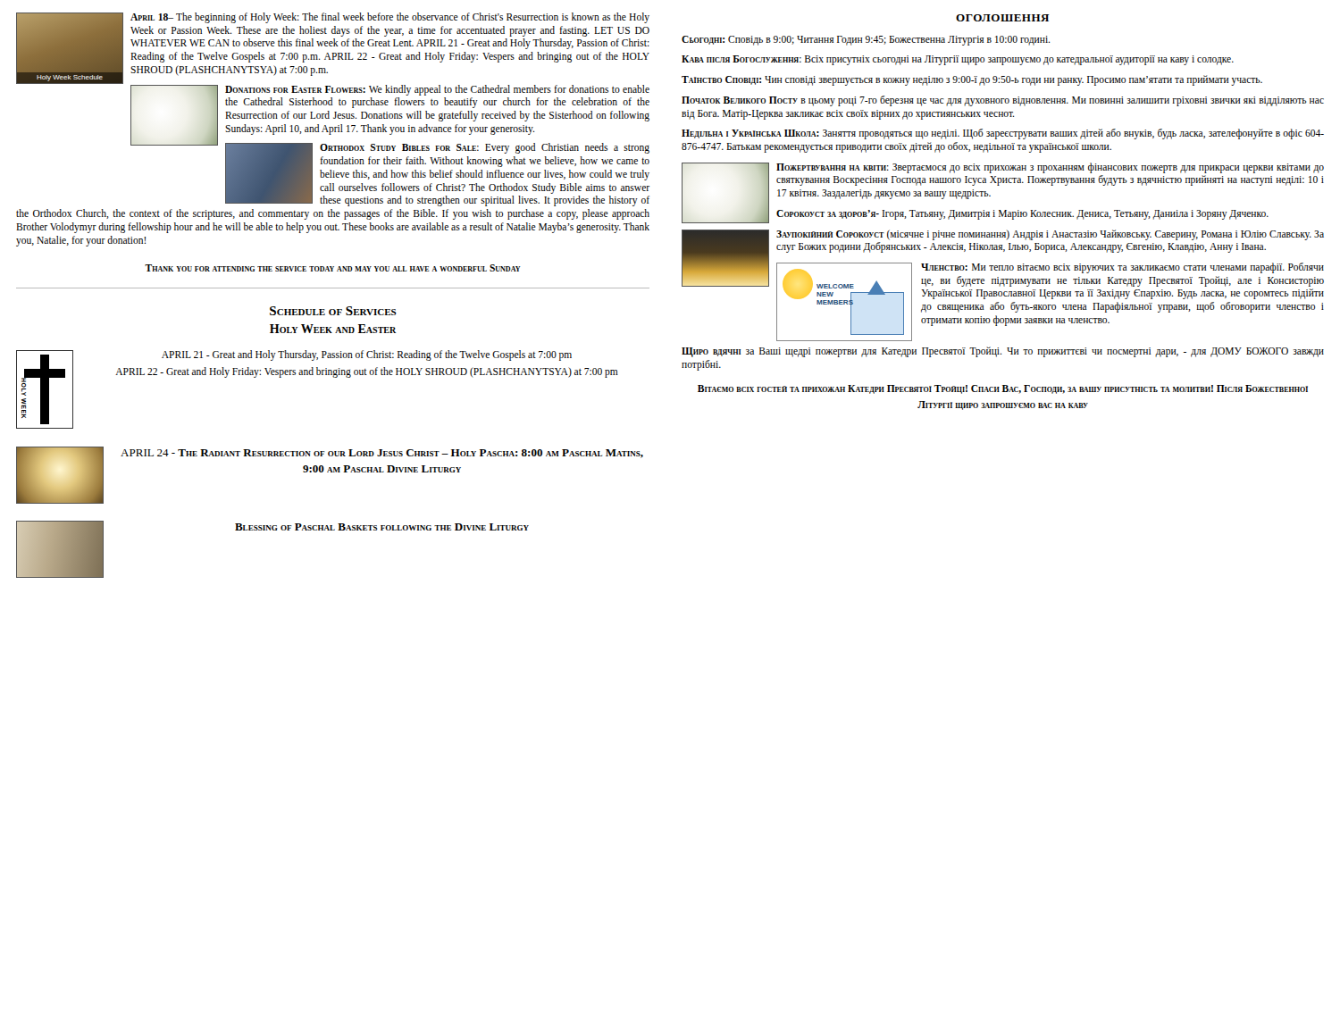April 18– The beginning of Holy Week: The final week before the observance of Christ's Resurrection is known as the Holy Week or Passion Week. These are the holiest days of the year, a time for accentuated prayer and fasting. LET US DO WHATEVER WE CAN to observe this final week of the Great Lent. APRIL 21 - Great and Holy Thursday, Passion of Christ: Reading of the Twelve Gospels at 7:00 p.m. APRIL 22 - Great and Holy Friday: Vespers and bringing out of the HOLY SHROUD (PLASHCHANYTSYA) at 7:00 p.m.
Donations for Easter Flowers: We kindly appeal to the Cathedral members for donations to enable the Cathedral Sisterhood to purchase flowers to beautify our church for the celebration of the Resurrection of our Lord Jesus. Donations will be gratefully received by the Sisterhood on following Sundays: April 10, and April 17. Thank you in advance for your generosity.
Orthodox Study Bibles for Sale: Every good Christian needs a strong foundation for their faith. Without knowing what we believe, how we came to believe this, and how this belief should influence our lives, how could we truly call ourselves followers of Christ? The Orthodox Study Bible aims to answer these questions and to strengthen our spiritual lives. It provides the history of the Orthodox Church, the context of the scriptures, and commentary on the passages of the Bible. If you wish to purchase a copy, please approach Brother Volodymyr during fellowship hour and he will be able to help you out. These books are available as a result of Natalie Mayba’s generosity. Thank you, Natalie, for your donation!
Thank you for attending the service today and may you all have a wonderful Sunday
Schedule of Services
Holy Week and Easter
HOLY WEEK
APRIL 21 - Great and Holy Thursday, Passion of Christ: Reading of the Twelve Gospels at 7:00 pm
APRIL 22 - Great and Holy Friday: Vespers and bringing out of the HOLY SHROUD (PLASHCHANYTSYA) at 7:00 pm
APRIL 24 - The Radiant Resurrection of our Lord Jesus Christ – Holy Pascha: 8:00 am Paschal Matins, 9:00 am Paschal Divine Liturgy
Blessing of Paschal Baskets following the Divine Liturgy
ОГОЛОШЕННЯ
Сьогодні: Сповідь в 9:00; Читання Годин 9:45; Божественна Літургія в 10:00 годині.
Кава після Богослуження: Всіх присутніх сьогодні на Літургії щиро запрошуємо до катедральної аудиторії на каву і солодке.
Таїнство Сповіді: Чин сповіді звершується в кожну неділю з 9:00-ї до 9:50-ь годи ни ранку. Просимо пам’ятати та приймати участь.
Початок Великого Посту в цьому році 7-го березня це час для духовного відновлення. Ми повинні залишити гріховні звички які відділяють нас від Бога. Матір-Церква закликає всіх своїх вірних до християнських чеснот.
Недільна і Українська Школа: Заняття проводяться що неділі. Щоб зареєструвати ваших дітей або внуків, будь ласка, зателефонуйте в офіс 604-876-4747. Батькам рекомендується приводити своїх дітей до обох, недільної та української школи.
Пожертвування на квіти: Звертаємося до всіх прихожан з проханням фінансових пожертв для прикраси церкви квітами до святкування Воскресіння Господа нашого Ісуса Христа. Пожертвування будуть з вдячністю прийняті на наступі неділі: 10 і 17 квітня. Заздалегідь дякуємо за вашу щедрість.
Сорокоуст за здоров’я- Ігоря, Татьяну, Димитрія і Марію Колесник. Дениса, Тетьяну, Даниіла і Зоряну Дяченко.
Заупокійний Сорокоуст (місячне і річне поминання) Андрія і Анастазію Чайковську. Саверину, Романа і Юлію Славську. За слуг Божих родини Добрянських - Алексія, Ніколая, Ілью, Бориса, Александру, Євгенію, Клавдію, Анну і Івана.
WELCOME
NEW
MEMBERS Членство: Ми тепло вітаємо всіх віруючих та закликаємо стати членами парафії. Роблячи це, ви будете підтримувати не тільки Катедру Пресвятої Тройці, але і Консисторію Української Православної Церкви та її Західну Єпархію. Будь ласка, не соромтесь підійти до священика або буть-якого члена Парафіяльної управи, щоб обговорити членство і отримати копію форми заявки на членство.
Щиро вдячні за Ваші щедрі пожертви для Катедри Пресвятої Тройці. Чи то прижиттєві чи посмертні дари, - для ДОМУ БОЖОГО завжди потрібні.
Вітаємо всіх гостей та прихожан Катедри Пресвятої Тройці! Спаси Вас, Господи, за вашу присутність та молитви! Після Божественної Літургії щиро запрошуємо вас на каву